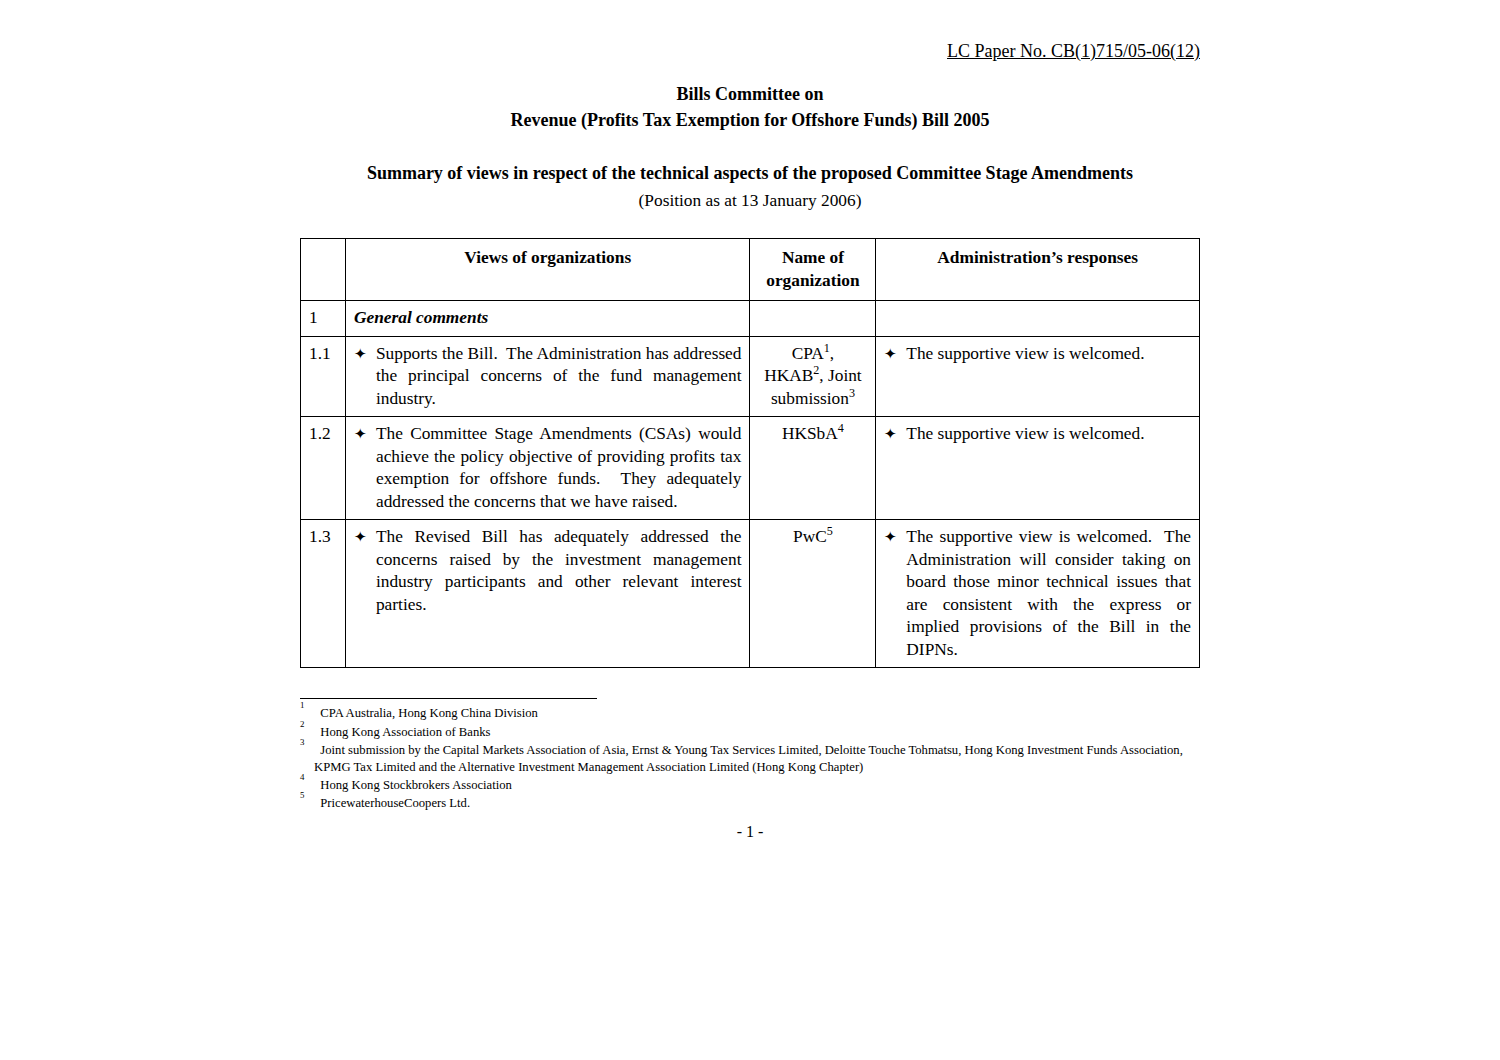LC Paper No. CB(1)715/05-06(12)
Bills Committee on
Revenue (Profits Tax Exemption for Offshore Funds) Bill 2005
Summary of views in respect of the technical aspects of the proposed Committee Stage Amendments
(Position as at 13 January 2006)
| | Views of organizations | Name of organization | Administration’s responses |
| --- | --- | --- | --- |
| 1 | General comments | | |
| 1.1 | ✦ Supports the Bill. The Administration has addressed the principal concerns of the fund management industry. | CPA 1 , HKAB 2 , Joint submission 3 | ✦ The supportive view is welcomed. |
| 1.2 | ✦ The Committee Stage Amendments (CSAs) would achieve the policy objective of providing profits tax exemption for offshore funds. They adequately addressed the concerns that we have raised. | HKSbA 4 | ✦ The supportive view is welcomed. |
| 1.3 | ✦ The Revised Bill has adequately addressed the concerns raised by the investment management industry participants and other relevant interest parties. | PwC 5 | ✦ The supportive view is welcomed. The Administration will consider taking on board those minor technical issues that are consistent with the express or implied provisions of the Bill in the DIPNs. |
1 CPA Australia, Hong Kong China Division
2 Hong Kong Association of Banks
3 Joint submission by the Capital Markets Association of Asia, Ernst & Young Tax Services Limited, Deloitte Touche Tohmatsu, Hong Kong Investment Funds Association, KPMG Tax Limited and the Alternative Investment Management Association Limited (Hong Kong Chapter)
4 Hong Kong Stockbrokers Association
5 PricewaterhouseCoopers Ltd.
- 1 -